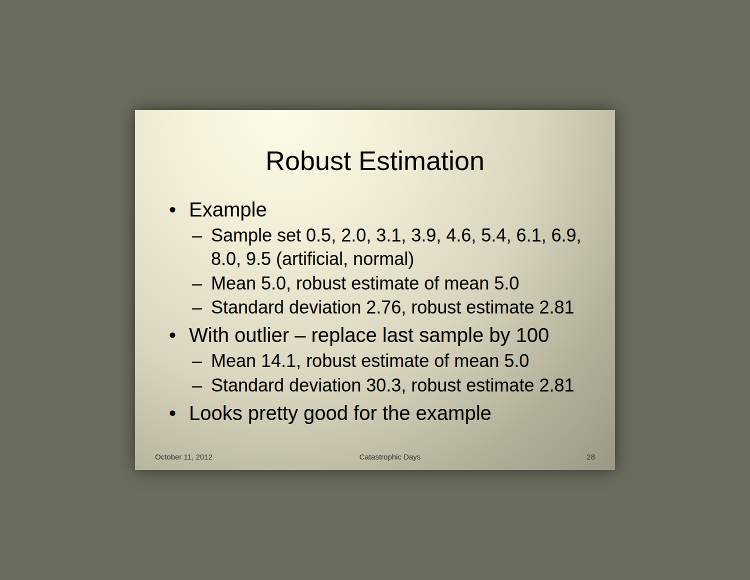Robust Estimation
Example
Sample set 0.5, 2.0, 3.1, 3.9, 4.6, 5.4, 6.1, 6.9, 8.0, 9.5 (artificial, normal)
Mean 5.0, robust estimate of mean 5.0
Standard deviation 2.76, robust estimate 2.81
With outlier – replace last sample by 100
Mean 14.1, robust estimate of mean 5.0
Standard deviation 30.3, robust estimate 2.81
Looks pretty good for the example
October 11, 2012 Catastrophic Days 28